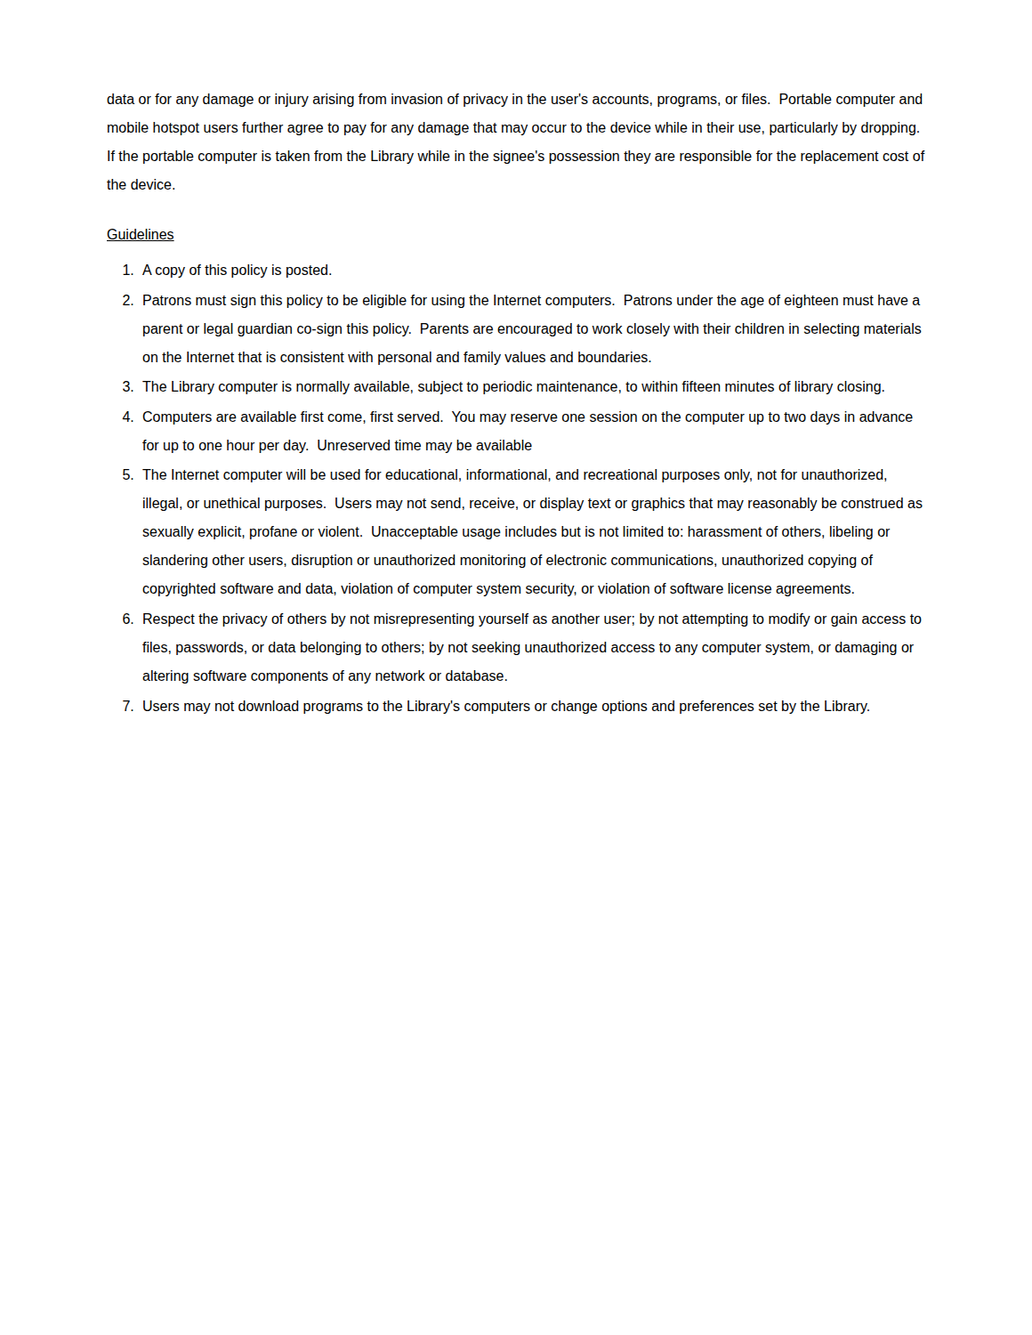data or for any damage or injury arising from invasion of privacy in the user's accounts, programs, or files. Portable computer and mobile hotspot users further agree to pay for any damage that may occur to the device while in their use, particularly by dropping. If the portable computer is taken from the Library while in the signee's possession they are responsible for the replacement cost of the device.
Guidelines
A copy of this policy is posted.
Patrons must sign this policy to be eligible for using the Internet computers. Patrons under the age of eighteen must have a parent or legal guardian co-sign this policy. Parents are encouraged to work closely with their children in selecting materials on the Internet that is consistent with personal and family values and boundaries.
The Library computer is normally available, subject to periodic maintenance, to within fifteen minutes of library closing.
Computers are available first come, first served. You may reserve one session on the computer up to two days in advance for up to one hour per day. Unreserved time may be available
The Internet computer will be used for educational, informational, and recreational purposes only, not for unauthorized, illegal, or unethical purposes. Users may not send, receive, or display text or graphics that may reasonably be construed as sexually explicit, profane or violent. Unacceptable usage includes but is not limited to: harassment of others, libeling or slandering other users, disruption or unauthorized monitoring of electronic communications, unauthorized copying of copyrighted software and data, violation of computer system security, or violation of software license agreements.
Respect the privacy of others by not misrepresenting yourself as another user; by not attempting to modify or gain access to files, passwords, or data belonging to others; by not seeking unauthorized access to any computer system, or damaging or altering software components of any network or database.
Users may not download programs to the Library's computers or change options and preferences set by the Library.